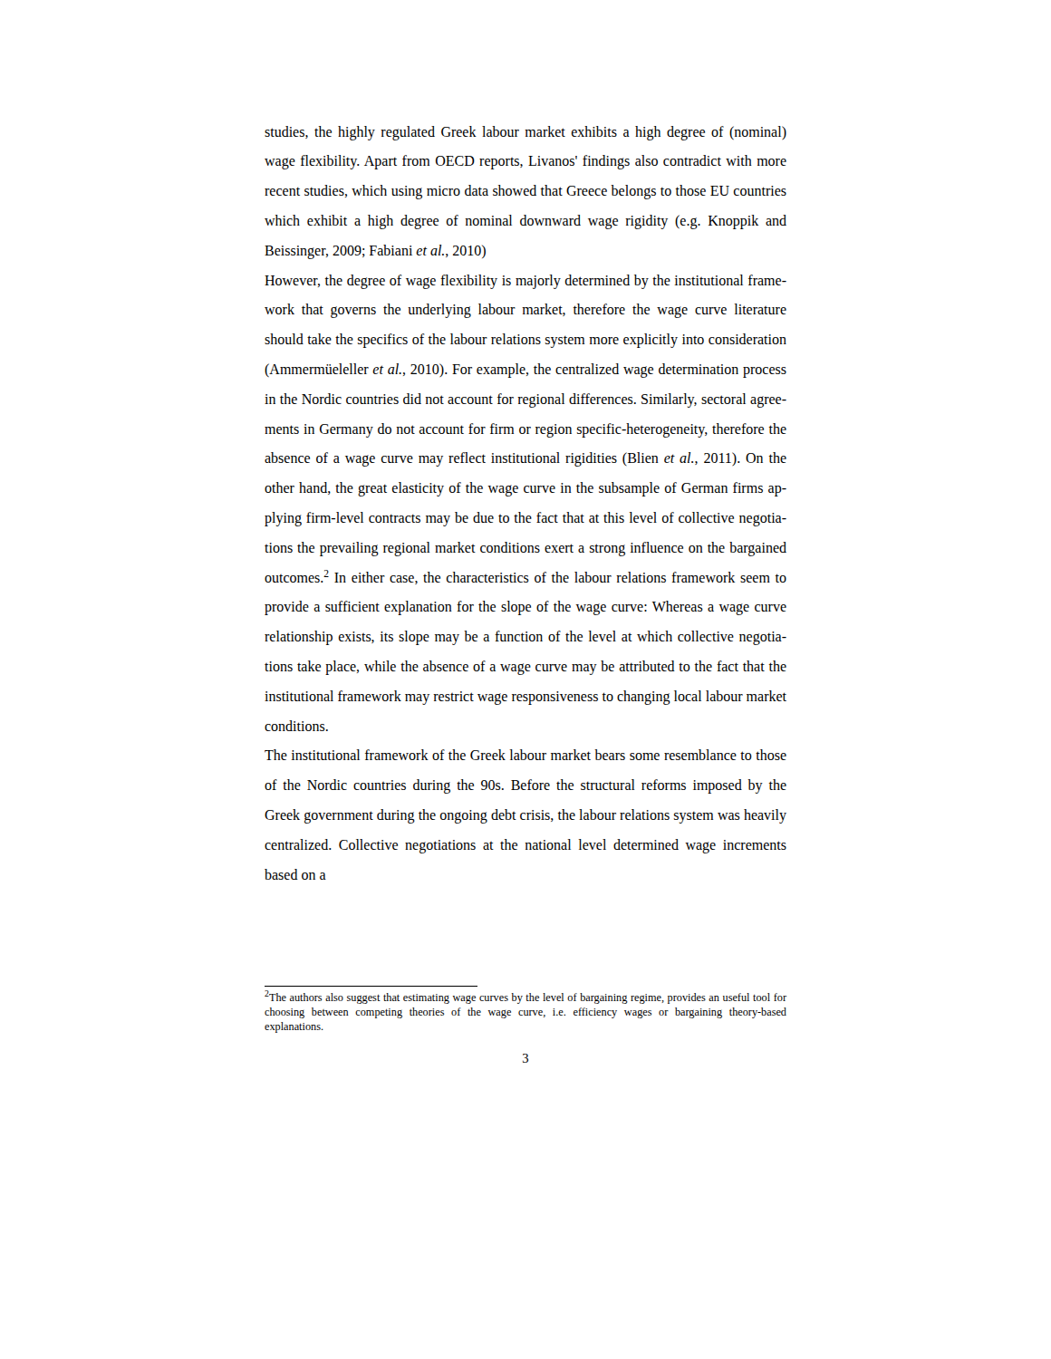studies, the highly regulated Greek labour market exhibits a high degree of (nominal) wage flexibility. Apart from OECD reports, Livanos' findings also contradict with more recent studies, which using micro data showed that Greece belongs to those EU countries which exhibit a high degree of nominal downward wage rigidity (e.g. Knoppik and Beissinger, 2009; Fabiani et al., 2010)
However, the degree of wage flexibility is majorly determined by the institutional framework that governs the underlying labour market, therefore the wage curve literature should take the specifics of the labour relations system more explicitly into consideration (Ammermüeleller et al., 2010). For example, the centralized wage determination process in the Nordic countries did not account for regional differences. Similarly, sectoral agreements in Germany do not account for firm or region specific-heterogeneity, therefore the absence of a wage curve may reflect institutional rigidities (Blien et al., 2011). On the other hand, the great elasticity of the wage curve in the subsample of German firms applying firm-level contracts may be due to the fact that at this level of collective negotiations the prevailing regional market conditions exert a strong influence on the bargained outcomes.2 In either case, the characteristics of the labour relations framework seem to provide a sufficient explanation for the slope of the wage curve: Whereas a wage curve relationship exists, its slope may be a function of the level at which collective negotiations take place, while the absence of a wage curve may be attributed to the fact that the institutional framework may restrict wage responsiveness to changing local labour market conditions.
The institutional framework of the Greek labour market bears some resemblance to those of the Nordic countries during the 90s. Before the structural reforms imposed by the Greek government during the ongoing debt crisis, the labour relations system was heavily centralized. Collective negotiations at the national level determined wage increments based on a
2The authors also suggest that estimating wage curves by the level of bargaining regime, provides an useful tool for choosing between competing theories of the wage curve, i.e. efficiency wages or bargaining theory-based explanations.
3